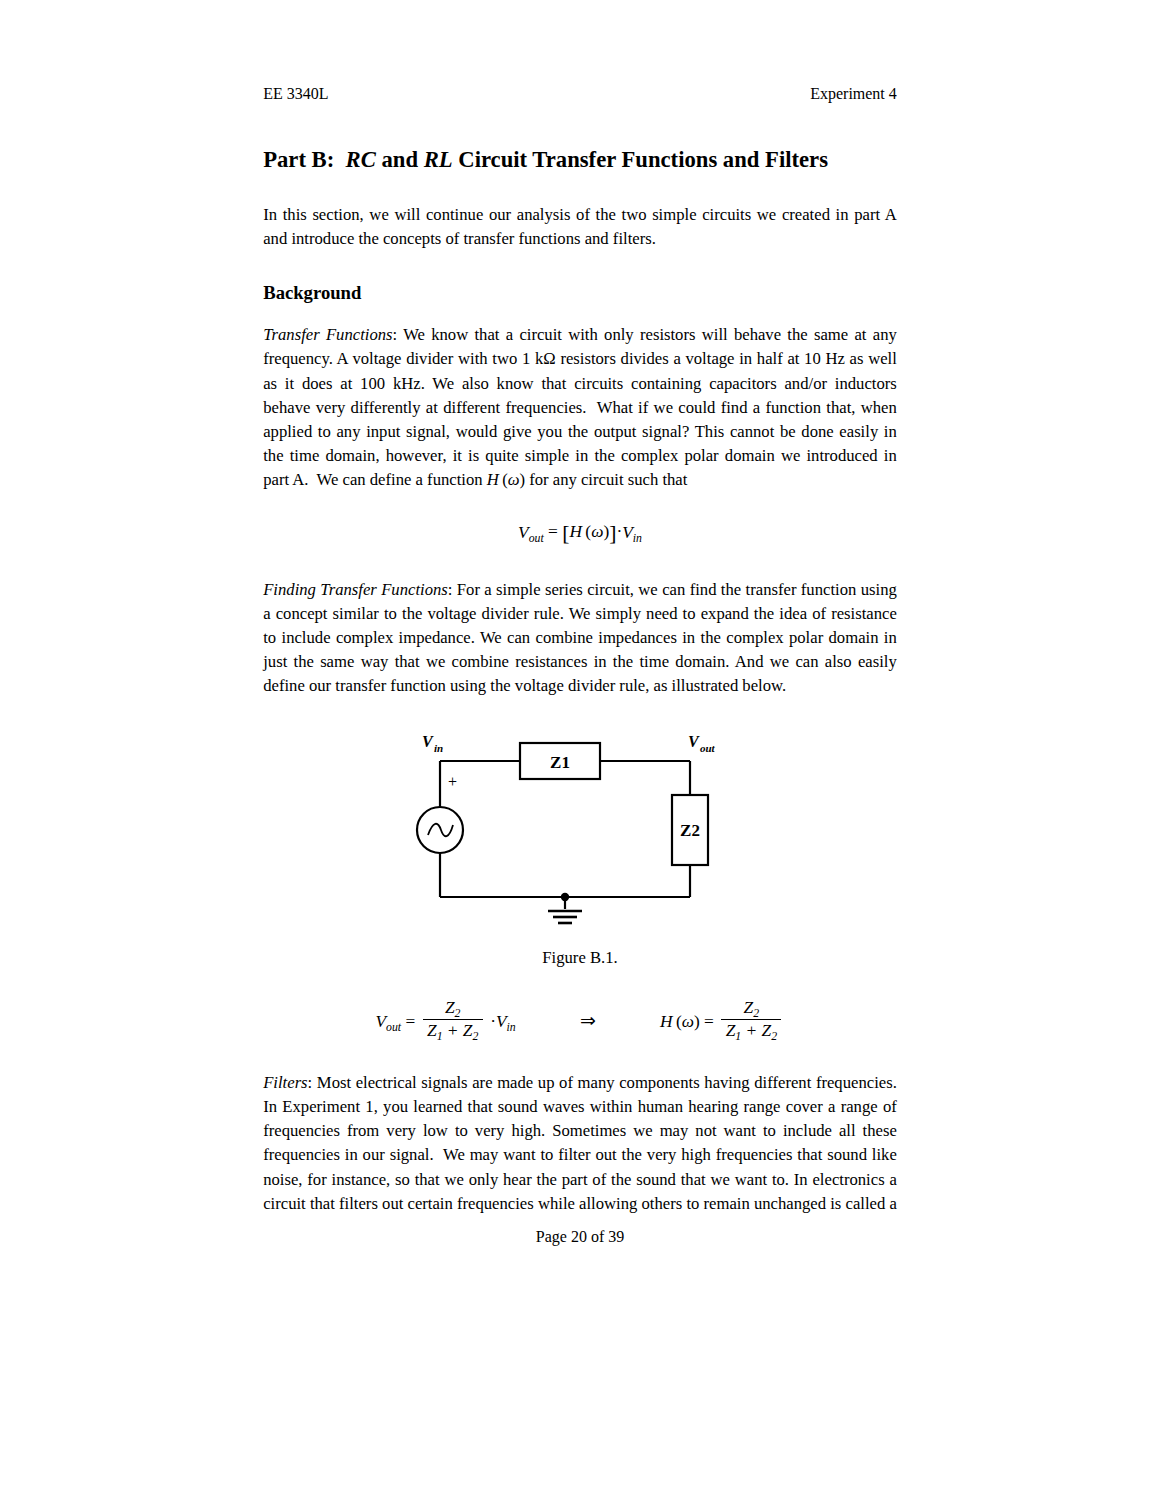EE 3340L Experiment 4
Part B: RC and RL Circuit Transfer Functions and Filters
In this section, we will continue our analysis of the two simple circuits we created in part A and introduce the concepts of transfer functions and filters.
Background
Transfer Functions: We know that a circuit with only resistors will behave the same at any frequency. A voltage divider with two 1 kΩ resistors divides a voltage in half at 10 Hz as well as it does at 100 kHz. We also know that circuits containing capacitors and/or inductors behave very differently at different frequencies. What if we could find a function that, when applied to any input signal, would give you the output signal? This cannot be done easily in the time domain, however, it is quite simple in the complex polar domain we introduced in part A. We can define a function H (ω) for any circuit such that
Vout = [H (ω)]·Vin
Finding Transfer Functions: For a simple series circuit, we can find the transfer function using a concept similar to the voltage divider rule. We simply need to expand the idea of resistance to include complex impedance. We can combine impedances in the complex polar domain in just the same way that we combine resistances in the time domain. And we can also easily define our transfer function using the voltage divider rule, as illustrated below.
V in V out Z1 Z2 +
Figure B.1.
Vout = Z2 Z1 + Z2 ·Vin ⇒ H (ω) = Z2 Z1 + Z2
Filters: Most electrical signals are made up of many components having different frequencies. In Experiment 1, you learned that sound waves within human hearing range cover a range of frequencies from very low to very high. Sometimes we may not want to include all these frequencies in our signal. We may want to filter out the very high frequencies that sound like noise, for instance, so that we only hear the part of the sound that we want to. In electronics a circuit that filters out certain frequencies while allowing others to remain unchanged is called a
Page 20 of 39